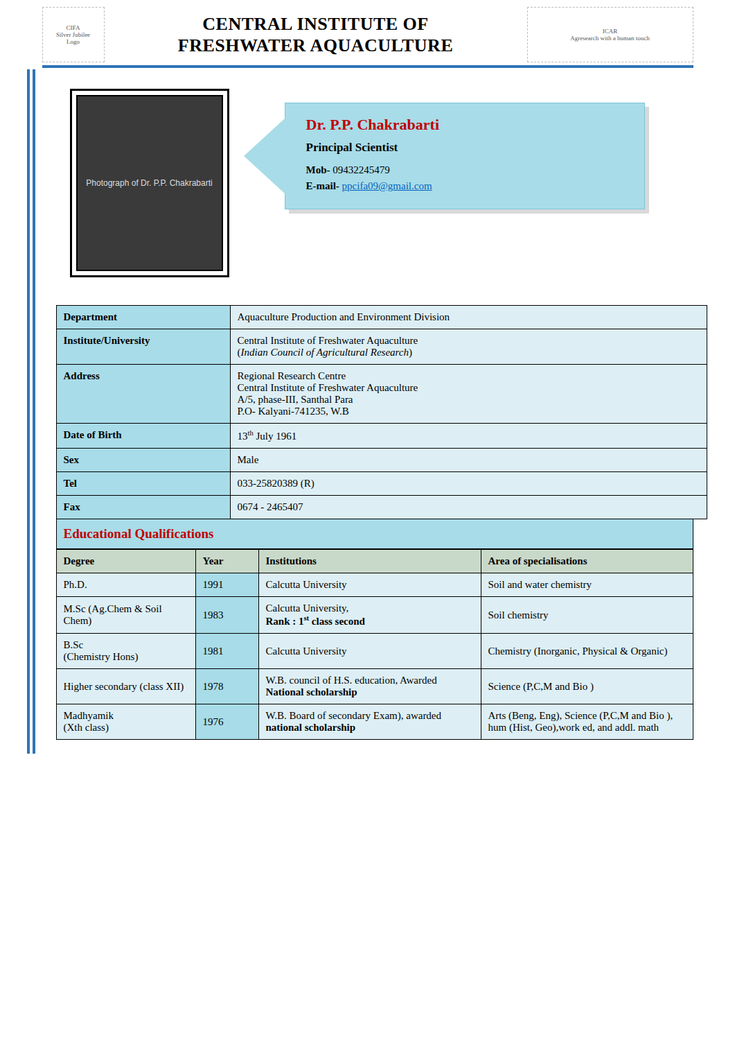CIFA
Silver Jubilee
Logo
CENTRAL INSTITUTE OF
FRESHWATER AQUACULTURE
ICAR
Agresearch with a human touch
Photograph of Dr. P.P. Chakrabarti
Dr. P.P. Chakrabarti
Principal Scientist
Mob- 09432245479
E-mail- ppcifa09@gmail.com
| Department | Aquaculture Production and Environment Division |
| Institute/University | Central Institute of Freshwater Aquaculture ( Indian Council of Agricultural Research ) |
| Address | Regional Research Centre Central Institute of Freshwater Aquaculture A/5, phase-III, Santhal Para P.O- Kalyani-741235, W.B |
| Date of Birth | 13 th July 1961 |
| Sex | Male |
| Tel | 033-25820389 (R) |
| Fax | 0674 - 2465407 |
Educational Qualifications
| Degree | Year | Institutions | Area of specialisations |
| --- | --- | --- | --- |
| Ph.D. | 1991 | Calcutta University | Soil and water chemistry |
| M.Sc (Ag.Chem & Soil Chem) | 1983 | Calcutta University, Rank : 1 st class second | Soil chemistry |
| B.Sc (Chemistry Hons) | 1981 | Calcutta University | Chemistry (Inorganic, Physical & Organic) |
| Higher secondary (class XII) | 1978 | W.B. council of H.S. education, Awarded National scholarship | Science (P,C,M and Bio ) |
| Madhyamik (Xth class) | 1976 | W.B. Board of secondary Exam), awarded national scholarship | Arts (Beng, Eng), Science (P,C,M and Bio ), hum (Hist, Geo),work ed, and addl. math |